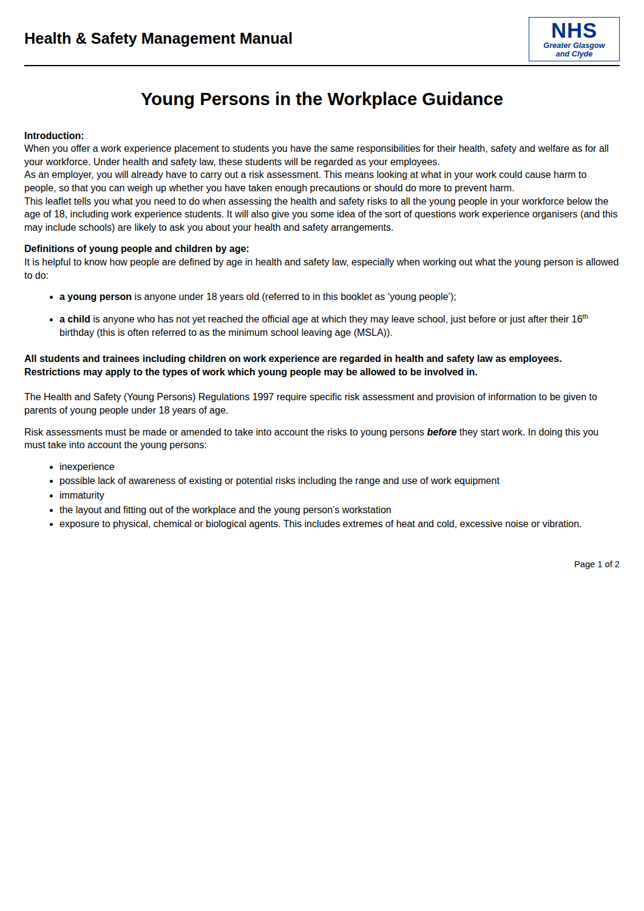Health & Safety Management Manual
NHS
Greater Glasgow
and Clyde
Young Persons in the Workplace Guidance
Introduction:
When you offer a work experience placement to students you have the same responsibilities for their health, safety and welfare as for all your workforce. Under health and safety law, these students will be regarded as your employees.
As an employer, you will already have to carry out a risk assessment. This means looking at what in your work could cause harm to people, so that you can weigh up whether you have taken enough precautions or should do more to prevent harm.
This leaflet tells you what you need to do when assessing the health and safety risks to all the young people in your workforce below the age of 18, including work experience students. It will also give you some idea of the sort of questions work experience organisers (and this may include schools) are likely to ask you about your health and safety arrangements.
Definitions of young people and children by age:
It is helpful to know how people are defined by age in health and safety law, especially when working out what the young person is allowed to do:
a young person is anyone under 18 years old (referred to in this booklet as ‘young people’);
a child is anyone who has not yet reached the official age at which they may leave school, just before or just after their 16th birthday (this is often referred to as the minimum school leaving age (MSLA)).
All students and trainees including children on work experience are regarded in health and safety law as employees. Restrictions may apply to the types of work which young people may be allowed to be involved in.
The Health and Safety (Young Persons) Regulations 1997 require specific risk assessment and provision of information to be given to parents of young people under 18 years of age.
Risk assessments must be made or amended to take into account the risks to young persons before they start work. In doing this you must take into account the young persons:
inexperience
possible lack of awareness of existing or potential risks including the range and use of work equipment
immaturity
the layout and fitting out of the workplace and the young person’s workstation
exposure to physical, chemical or biological agents. This includes extremes of heat and cold, excessive noise or vibration.
Page 1 of 2